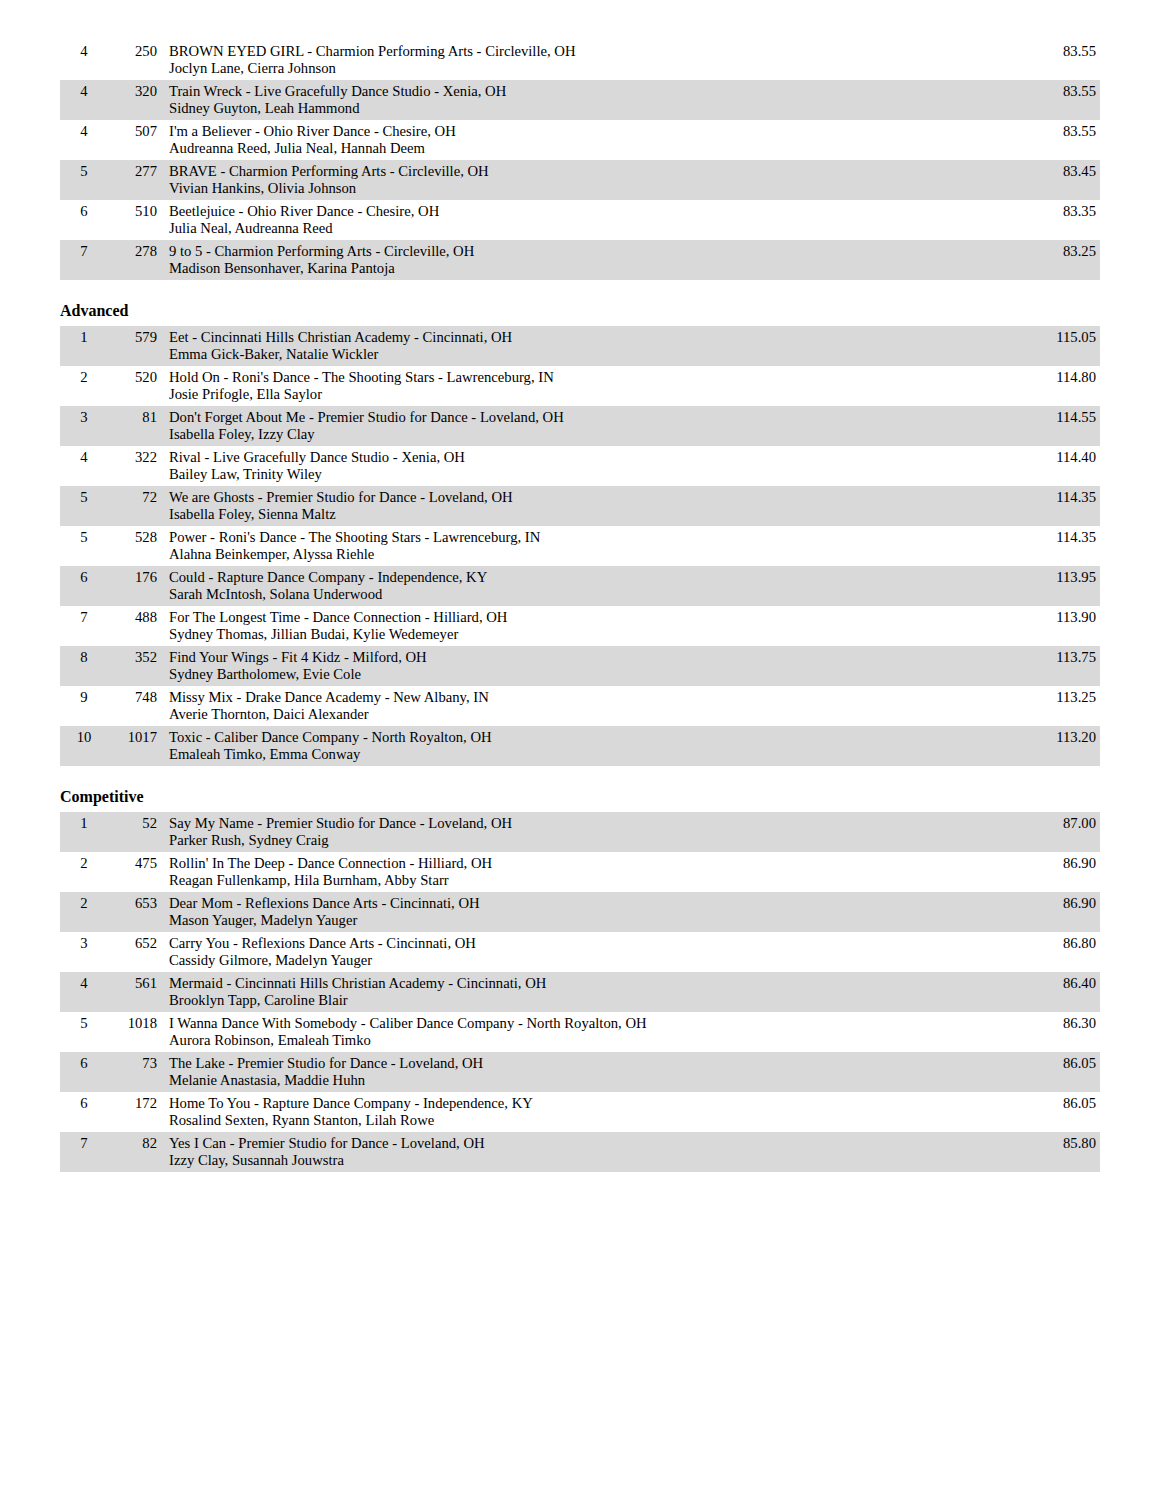| 4 | 250 | BROWN EYED GIRL - Charmion Performing Arts - Circleville, OH Joclyn Lane, Cierra Johnson | 83.55 |
| 4 | 320 | Train Wreck - Live Gracefully Dance Studio - Xenia, OH Sidney Guyton, Leah Hammond | 83.55 |
| 4 | 507 | I'm a Believer - Ohio River Dance - Chesire, OH Audreanna Reed, Julia Neal, Hannah Deem | 83.55 |
| 5 | 277 | BRAVE - Charmion Performing Arts - Circleville, OH Vivian Hankins, Olivia Johnson | 83.45 |
| 6 | 510 | Beetlejuice - Ohio River Dance - Chesire, OH Julia Neal, Audreanna Reed | 83.35 |
| 7 | 278 | 9 to 5 - Charmion Performing Arts - Circleville, OH Madison Bensonhaver, Karina Pantoja | 83.25 |
Advanced
| 1 | 579 | Eet - Cincinnati Hills Christian Academy - Cincinnati, OH Emma Gick-Baker, Natalie Wickler | 115.05 |
| 2 | 520 | Hold On - Roni's Dance - The Shooting Stars - Lawrenceburg, IN Josie Prifogle, Ella Saylor | 114.80 |
| 3 | 81 | Don't Forget About Me - Premier Studio for Dance - Loveland, OH Isabella Foley, Izzy Clay | 114.55 |
| 4 | 322 | Rival - Live Gracefully Dance Studio - Xenia, OH Bailey Law, Trinity Wiley | 114.40 |
| 5 | 72 | We are Ghosts - Premier Studio for Dance - Loveland, OH Isabella Foley, Sienna Maltz | 114.35 |
| 5 | 528 | Power - Roni's Dance - The Shooting Stars - Lawrenceburg, IN Alahna Beinkemper, Alyssa Riehle | 114.35 |
| 6 | 176 | Could - Rapture Dance Company - Independence, KY Sarah McIntosh, Solana Underwood | 113.95 |
| 7 | 488 | For The Longest Time - Dance Connection - Hilliard, OH Sydney Thomas, Jillian Budai, Kylie Wedemeyer | 113.90 |
| 8 | 352 | Find Your Wings - Fit 4 Kidz - Milford, OH Sydney Bartholomew, Evie Cole | 113.75 |
| 9 | 748 | Missy Mix - Drake Dance Academy - New Albany, IN Averie Thornton, Daici Alexander | 113.25 |
| 10 | 1017 | Toxic - Caliber Dance Company - North Royalton, OH Emaleah Timko, Emma Conway | 113.20 |
Competitive
| 1 | 52 | Say My Name - Premier Studio for Dance - Loveland, OH Parker Rush, Sydney Craig | 87.00 |
| 2 | 475 | Rollin' In The Deep - Dance Connection - Hilliard, OH Reagan Fullenkamp, Hila Burnham, Abby Starr | 86.90 |
| 2 | 653 | Dear Mom - Reflexions Dance Arts - Cincinnati, OH Mason Yauger, Madelyn Yauger | 86.90 |
| 3 | 652 | Carry You - Reflexions Dance Arts - Cincinnati, OH Cassidy Gilmore, Madelyn Yauger | 86.80 |
| 4 | 561 | Mermaid - Cincinnati Hills Christian Academy - Cincinnati, OH Brooklyn Tapp, Caroline Blair | 86.40 |
| 5 | 1018 | I Wanna Dance With Somebody - Caliber Dance Company - North Royalton, OH Aurora Robinson, Emaleah Timko | 86.30 |
| 6 | 73 | The Lake - Premier Studio for Dance - Loveland, OH Melanie Anastasia, Maddie Huhn | 86.05 |
| 6 | 172 | Home To You - Rapture Dance Company - Independence, KY Rosalind Sexten, Ryann Stanton, Lilah Rowe | 86.05 |
| 7 | 82 | Yes I Can - Premier Studio for Dance - Loveland, OH Izzy Clay, Susannah Jouwstra | 85.80 |